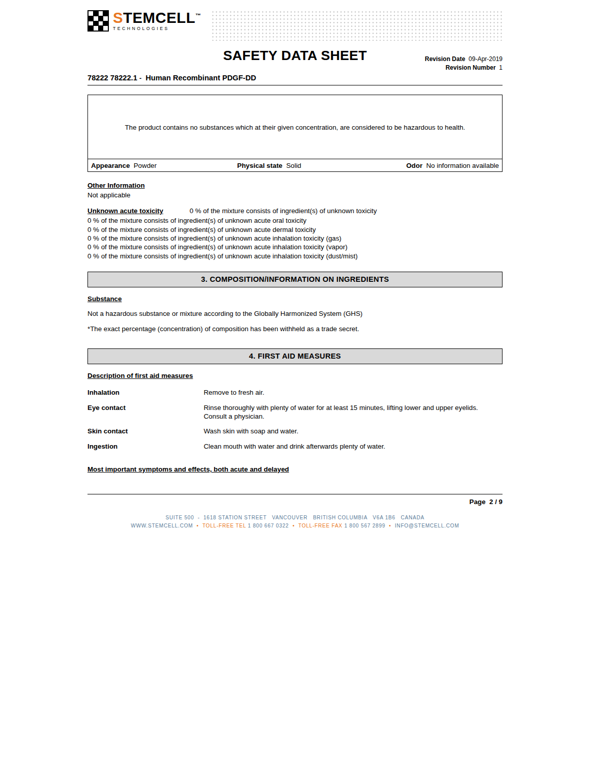STEMCELL™
TECHNOLOGIES
SAFETY DATA SHEET
Revision Date 09-Apr-2019
Revision Number 1
78222 78222.1 - Human Recombinant PDGF-DD
The product contains no substances which at their given concentration, are considered to be hazardous to health.
Appearance Powder
Physical state Solid
Odor No information available
Other Information
Not applicable
Unknown acute toxicity 0 % of the mixture consists of ingredient(s) of unknown toxicity
0 % of the mixture consists of ingredient(s) of unknown acute oral toxicity
0 % of the mixture consists of ingredient(s) of unknown acute dermal toxicity
0 % of the mixture consists of ingredient(s) of unknown acute inhalation toxicity (gas)
0 % of the mixture consists of ingredient(s) of unknown acute inhalation toxicity (vapor)
0 % of the mixture consists of ingredient(s) of unknown acute inhalation toxicity (dust/mist)
3. COMPOSITION/INFORMATION ON INGREDIENTS
Substance
Not a hazardous substance or mixture according to the Globally Harmonized System (GHS)
*The exact percentage (concentration) of composition has been withheld as a trade secret.
4. FIRST AID MEASURES
Description of first aid measures
| Inhalation | Remove to fresh air. |
| Eye contact | Rinse thoroughly with plenty of water for at least 15 minutes, lifting lower and upper eyelids. Consult a physician. |
| Skin contact | Wash skin with soap and water. |
| Ingestion | Clean mouth with water and drink afterwards plenty of water. |
Most important symptoms and effects, both acute and delayed
Page 2 / 9
SUITE 500 - 1618 STATION STREET VANCOUVER BRITISH COLUMBIA V6A 1B6 CANADA
WWW.STEMCELL.COM • TOLL-FREE TEL 1 800 667 0322 • TOLL-FREE FAX 1 800 567 2899 • INFO@STEMCELL.COM